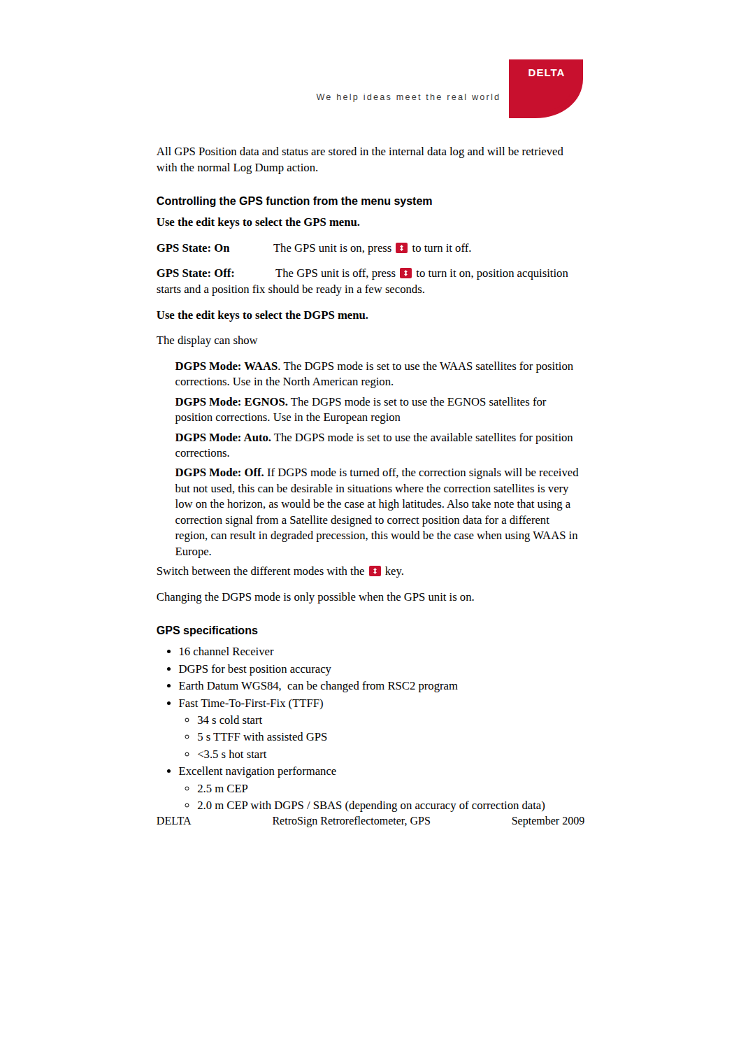We help ideas meet the real world
DELTA
All GPS Position data and status are stored in the internal data log and will be retrieved with the normal Log Dump action.
Controlling the GPS function from the menu system
Use the edit keys to select the GPS menu.
GPS State: On The GPS unit is on, press to turn it off.
GPS State: Off: The GPS unit is off, press to turn it on, position acquisition starts and a position fix should be ready in a few seconds.
Use the edit keys to select the DGPS menu.
The display can show
DGPS Mode: WAAS. The DGPS mode is set to use the WAAS satellites for position corrections. Use in the North American region.
DGPS Mode: EGNOS. The DGPS mode is set to use the EGNOS satellites for position corrections. Use in the European region
DGPS Mode: Auto. The DGPS mode is set to use the available satellites for position corrections.
DGPS Mode: Off. If DGPS mode is turned off, the correction signals will be received but not used, this can be desirable in situations where the correction satellites is very low on the horizon, as would be the case at high latitudes. Also take note that using a correction signal from a Satellite designed to correct position data for a different region, can result in degraded precession, this would be the case when using WAAS in Europe.
Switch between the different modes with the key.
Changing the DGPS mode is only possible when the GPS unit is on.
GPS specifications
16 channel Receiver
DGPS for best position accuracy
Earth Datum WGS84, can be changed from RSC2 program
Fast Time-To-First-Fix (TTFF)
34 s cold start
5 s TTFF with assisted GPS
<3.5 s hot start
Excellent navigation performance
2.5 m CEP
2.0 m CEP with DGPS / SBAS (depending on accuracy of correction data)
DELTA
RetroSign Retroreflectometer, GPS
September 2009